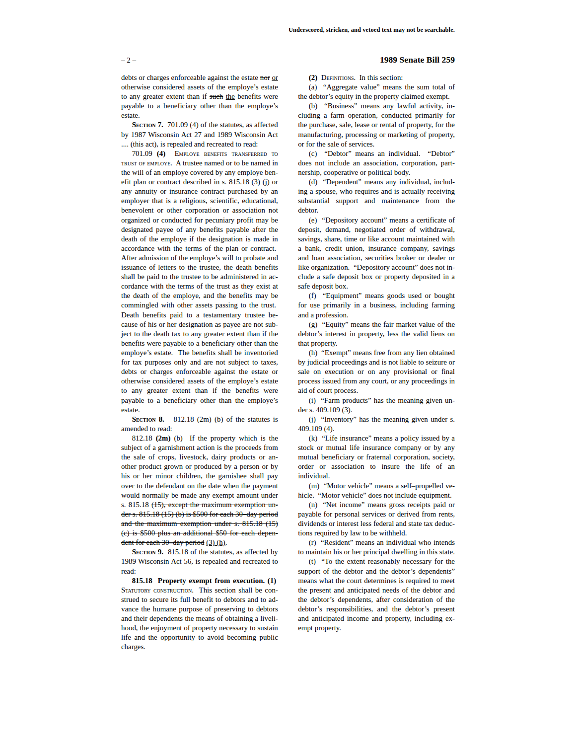Underscored, stricken, and vetoed text may not be searchable.
– 2 – 1989 Senate Bill 259
debts or charges enforceable against the estate nor or otherwise considered assets of the employe’s estate to any greater extent than if such the benefits were payable to a beneficiary other than the employe’s estate.
Section 7. 701.09 (4) of the statutes, as affected by 1987 Wisconsin Act 27 and 1989 Wisconsin Act .... (this act), is repealed and recreated to read:
701.09 (4) Employe benefits transferred to trust of employe. A trustee named or to be named in the will of an employe covered by any employe benefit plan or contract described in s. 815.18 (3) (j) or any annuity or insurance contract purchased by an employer that is a religious, scientific, educational, benevolent or other corporation or association not organized or conducted for pecuniary profit may be designated payee of any benefits payable after the death of the employe if the designation is made in accordance with the terms of the plan or contract. After admission of the employe’s will to probate and issuance of letters to the trustee, the death benefits shall be paid to the trustee to be administered in accordance with the terms of the trust as they exist at the death of the employe, and the benefits may be commingled with other assets passing to the trust. Death benefits paid to a testamentary trustee because of his or her designation as payee are not subject to the death tax to any greater extent than if the benefits were payable to a beneficiary other than the employe’s estate. The benefits shall be inventoried for tax purposes only and are not subject to taxes, debts or charges enforceable against the estate or otherwise considered assets of the employe’s estate to any greater extent than if the benefits were payable to a beneficiary other than the employe’s estate.
Section 8. 812.18 (2m) (b) of the statutes is amended to read:
812.18 (2m) (b) If the property which is the subject of a garnishment action is the proceeds from the sale of crops, livestock, dairy products or another product grown or produced by a person or by his or her minor children, the garnishee shall pay over to the defendant on the date when the payment would normally be made any exempt amount under s. 815.18 (15), except the maximum exemption under s. 815.18 (15) (b) is $500 for each 30–day period and the maximum exemption under s. 815.18 (15) (c) is $500 plus an additional $50 for each dependent for each 30–day period (3) (h).
Section 9. 815.18 of the statutes, as affected by 1989 Wisconsin Act 56, is repealed and recreated to read:
815.18 Property exempt from execution. (1) Statutory construction. This section shall be construed to secure its full benefit to debtors and to advance the humane purpose of preserving to debtors and their dependents the means of obtaining a livelihood, the enjoyment of property necessary to sustain life and the opportunity to avoid becoming public charges.
(2) Definitions. In this section:
(a) “Aggregate value” means the sum total of the debtor’s equity in the property claimed exempt.
(b) “Business” means any lawful activity, including a farm operation, conducted primarily for the purchase, sale, lease or rental of property, for the manufacturing, processing or marketing of property, or for the sale of services.
(c) “Debtor” means an individual. “Debtor” does not include an association, corporation, partnership, cooperative or political body.
(d) “Dependent” means any individual, including a spouse, who requires and is actually receiving substantial support and maintenance from the debtor.
(e) “Depository account” means a certificate of deposit, demand, negotiated order of withdrawal, savings, share, time or like account maintained with a bank, credit union, insurance company, savings and loan association, securities broker or dealer or like organization. “Depository account” does not include a safe deposit box or property deposited in a safe deposit box.
(f) “Equipment” means goods used or bought for use primarily in a business, including farming and a profession.
(g) “Equity” means the fair market value of the debtor’s interest in property, less the valid liens on that property.
(h) “Exempt” means free from any lien obtained by judicial proceedings and is not liable to seizure or sale on execution or on any provisional or final process issued from any court, or any proceedings in aid of court process.
(i) “Farm products” has the meaning given under s. 409.109 (3).
(j) “Inventory” has the meaning given under s. 409.109 (4).
(k) “Life insurance” means a policy issued by a stock or mutual life insurance company or by any mutual beneficiary or fraternal corporation, society, order or association to insure the life of an individual.
(m) “Motor vehicle” means a self–propelled vehicle. “Motor vehicle” does not include equipment.
(n) “Net income” means gross receipts paid or payable for personal services or derived from rents, dividends or interest less federal and state tax deductions required by law to be withheld.
(r) “Resident” means an individual who intends to maintain his or her principal dwelling in this state.
(t) “To the extent reasonably necessary for the support of the debtor and the debtor’s dependents” means what the court determines is required to meet the present and anticipated needs of the debtor and the debtor’s dependents, after consideration of the debtor’s responsibilities, and the debtor’s present and anticipated income and property, including exempt property.